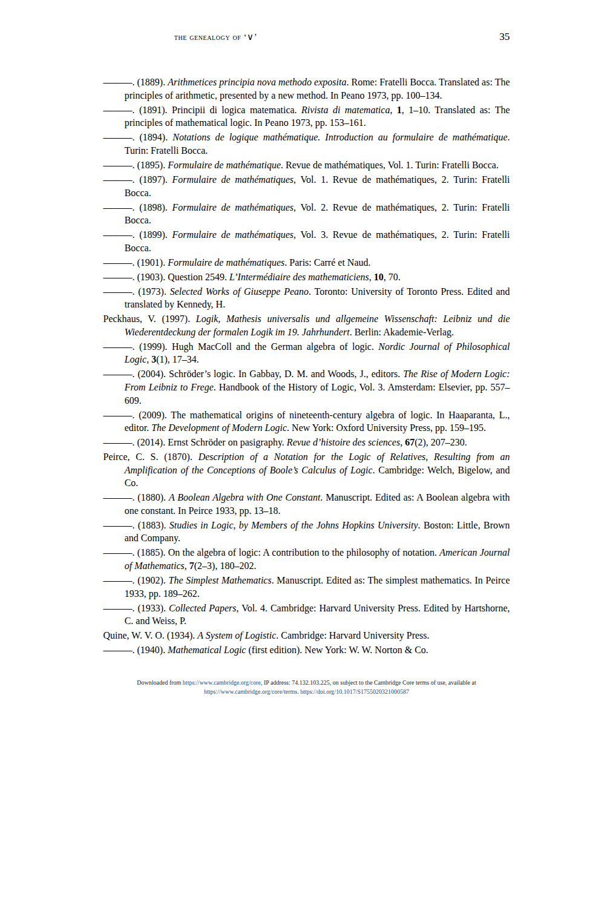the genealogy of ‘∨’
35
———. (1889). Arithmetices principia nova methodo exposita. Rome: Fratelli Bocca. Translated as: The principles of arithmetic, presented by a new method. In Peano 1973, pp. 100–134.
———. (1891). Principii di logica matematica. Rivista di matematica, 1, 1–10. Translated as: The principles of mathematical logic. In Peano 1973, pp. 153–161.
———. (1894). Notations de logique mathématique. Introduction au formulaire de mathématique. Turin: Fratelli Bocca.
———. (1895). Formulaire de mathématique. Revue de mathématiques, Vol. 1. Turin: Fratelli Bocca.
———. (1897). Formulaire de mathématiques, Vol. 1. Revue de mathématiques, 2. Turin: Fratelli Bocca.
———. (1898). Formulaire de mathématiques, Vol. 2. Revue de mathématiques, 2. Turin: Fratelli Bocca.
———. (1899). Formulaire de mathématiques, Vol. 3. Revue de mathématiques, 2. Turin: Fratelli Bocca.
———. (1901). Formulaire de mathématiques. Paris: Carré et Naud.
———. (1903). Question 2549. L’Intermédiaire des mathematiciens, 10, 70.
———. (1973). Selected Works of Giuseppe Peano. Toronto: University of Toronto Press. Edited and translated by Kennedy, H.
Peckhaus, V. (1997). Logik, Mathesis universalis und allgemeine Wissenschaft: Leibniz und die Wiederentdeckung der formalen Logik im 19. Jahrhundert. Berlin: Akademie-Verlag.
———. (1999). Hugh MacColl and the German algebra of logic. Nordic Journal of Philosophical Logic, 3(1), 17–34.
———. (2004). Schröder’s logic. In Gabbay, D. M. and Woods, J., editors. The Rise of Modern Logic: From Leibniz to Frege. Handbook of the History of Logic, Vol. 3. Amsterdam: Elsevier, pp. 557–609.
———. (2009). The mathematical origins of nineteenth-century algebra of logic. In Haaparanta, L., editor. The Development of Modern Logic. New York: Oxford University Press, pp. 159–195.
———. (2014). Ernst Schröder on pasigraphy. Revue d’histoire des sciences, 67(2), 207–230.
Peirce, C. S. (1870). Description of a Notation for the Logic of Relatives, Resulting from an Amplification of the Conceptions of Boole’s Calculus of Logic. Cambridge: Welch, Bigelow, and Co.
———. (1880). A Boolean Algebra with One Constant. Manuscript. Edited as: A Boolean algebra with one constant. In Peirce 1933, pp. 13–18.
———. (1883). Studies in Logic, by Members of the Johns Hopkins University. Boston: Little, Brown and Company.
———. (1885). On the algebra of logic: A contribution to the philosophy of notation. American Journal of Mathematics, 7(2–3), 180–202.
———. (1902). The Simplest Mathematics. Manuscript. Edited as: The simplest mathematics. In Peirce 1933, pp. 189–262.
———. (1933). Collected Papers, Vol. 4. Cambridge: Harvard University Press. Edited by Hartshorne, C. and Weiss, P.
Quine, W. V. O. (1934). A System of Logistic. Cambridge: Harvard University Press.
———. (1940). Mathematical Logic (first edition). New York: W. W. Norton & Co.
Downloaded from https://www.cambridge.org/core, IP address: 74.132.103.225, on subject to the Cambridge Core terms of use, available at https://www.cambridge.org/core/terms. https://doi.org/10.1017/S1755020321000587